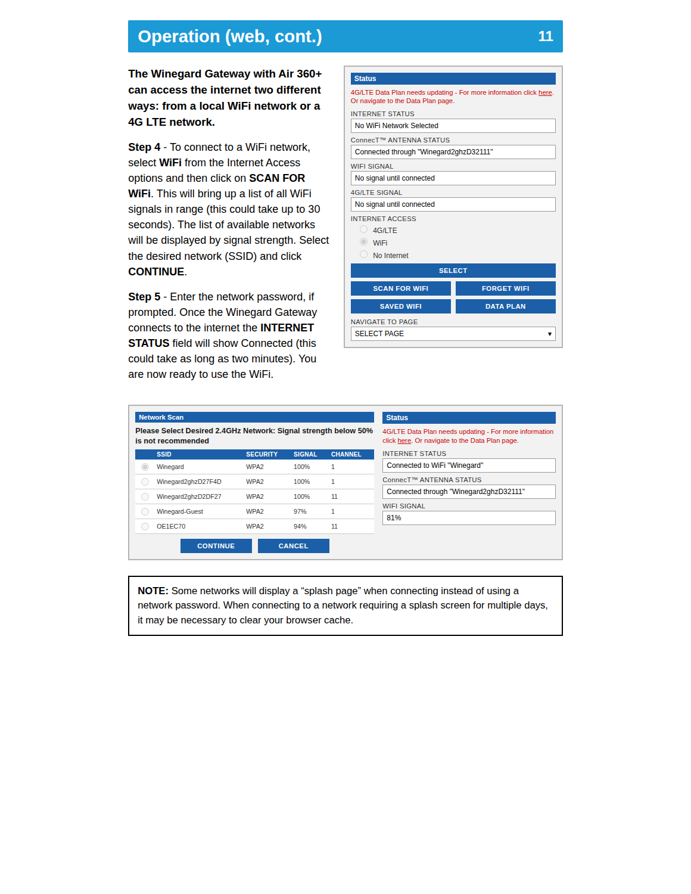Operation (web, cont.)
11
The Winegard Gateway with Air 360+ can access the internet two different ways: from a local WiFi network or a 4G LTE network.
Step 4 - To connect to a WiFi network, select WiFi from the Internet Access options and then click on SCAN FOR WiFi. This will bring up a list of all WiFi signals in range (this could take up to 30 seconds). The list of available networks will be displayed by signal strength. Select the desired network (SSID) and click CONTINUE.
Step 5 - Enter the network password, if prompted. Once the Winegard Gateway connects to the internet the INTERNET STATUS field will show Connected (this could take as long as two minutes). You are now ready to use the WiFi.
Status
4G/LTE Data Plan needs updating - For more information click here. Or navigate to the Data Plan page.
INTERNET STATUS
No WiFi Network Selected
ConnecT™ ANTENNA STATUS
Connected through "Winegard2ghzD32111"
WIFI SIGNAL
No signal until connected
4G/LTE SIGNAL
No signal until connected
INTERNET ACCESS
4G/LTE
WiFi
No Internet
SELECT
SCAN FOR WIFI
FORGET WIFI
SAVED WIFI
DATA PLAN
NAVIGATE TO PAGE
SELECT PAGE▾
Network Scan
Please Select Desired 2.4GHz Network: Signal strength below 50% is not recommended
| | SSID | SECURITY | SIGNAL | CHANNEL |
| --- | --- | --- | --- | --- |
| | Winegard | WPA2 | 100% | 1 |
| | Winegard2ghzD27F4D | WPA2 | 100% | 1 |
| | Winegard2ghzD2DF27 | WPA2 | 100% | 11 |
| | Winegard-Guest | WPA2 | 97% | 1 |
| | OE1EC70 | WPA2 | 94% | 11 |
CONTINUE
CANCEL
Status
4G/LTE Data Plan needs updating - For more information click here. Or navigate to the Data Plan page.
INTERNET STATUS
Connected to WiFi "Winegard"
ConnecT™ ANTENNA STATUS
Connected through "Winegard2ghzD32111"
WIFI SIGNAL
81%
NOTE: Some networks will display a “splash page” when connecting instead of using a network password. When connecting to a network requiring a splash screen for multiple days, it may be necessary to clear your browser cache.